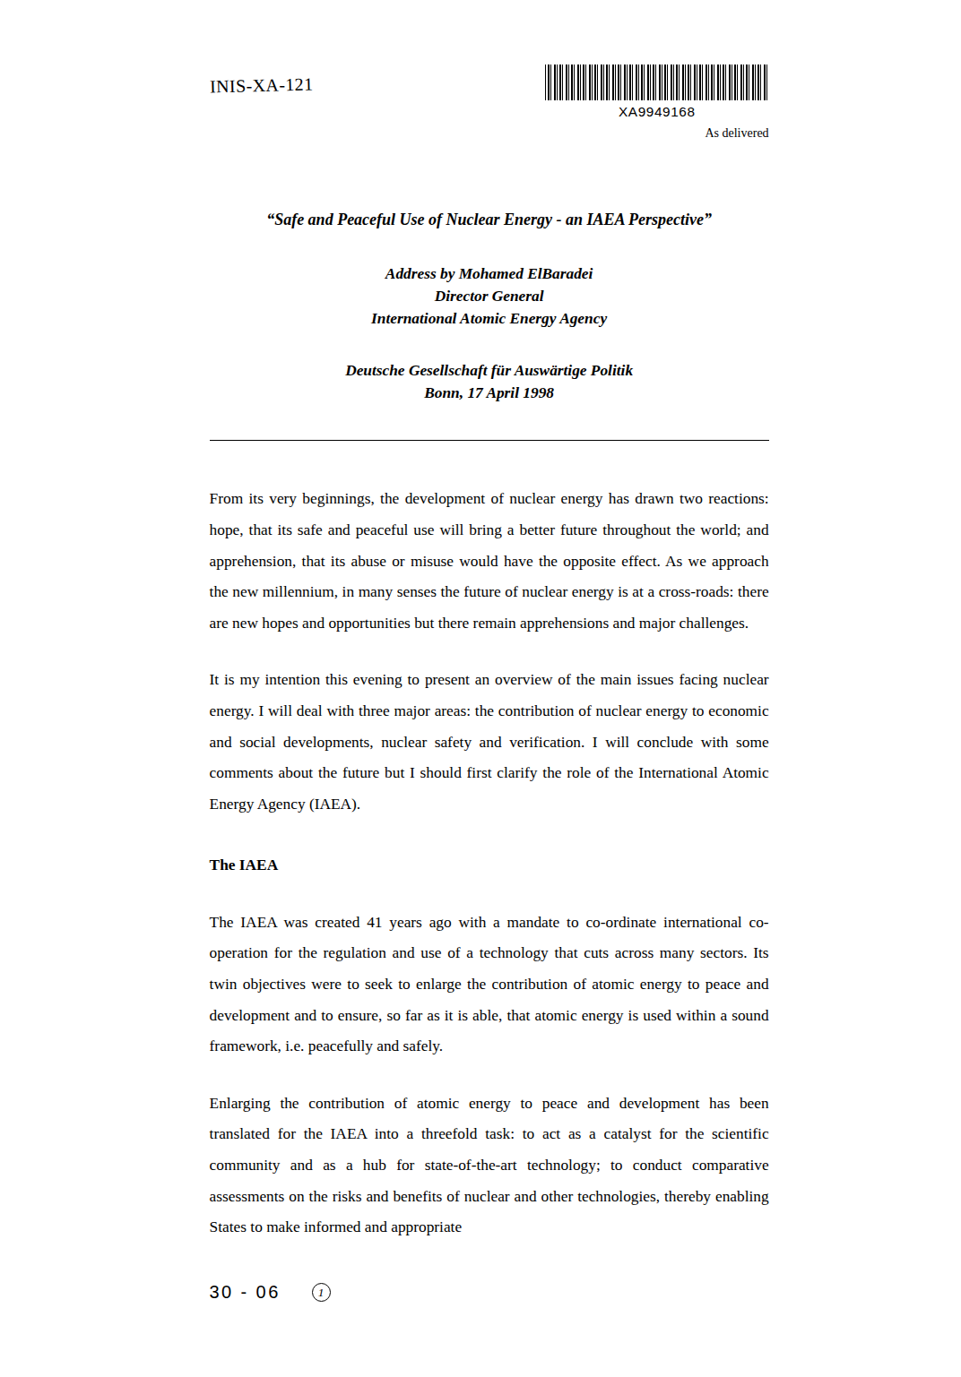INIS-XA-121
Barcode XA9949168
XA9949168
As delivered
“Safe and Peaceful Use of Nuclear Energy - an IAEA Perspective”
Address by Mohamed ElBaradei
Director General
International Atomic Energy Agency
Deutsche Gesellschaft für Auswärtige Politik
Bonn, 17 April 1998
From its very beginnings, the development of nuclear energy has drawn two reactions: hope, that its safe and peaceful use will bring a better future throughout the world; and apprehension, that its abuse or misuse would have the opposite effect. As we approach the new millennium, in many senses the future of nuclear energy is at a cross-roads: there are new hopes and opportunities but there remain apprehensions and major challenges.
It is my intention this evening to present an overview of the main issues facing nuclear energy. I will deal with three major areas: the contribution of nuclear energy to economic and social developments, nuclear safety and verification. I will conclude with some comments about the future but I should first clarify the role of the International Atomic Energy Agency (IAEA).
The IAEA
The IAEA was created 41 years ago with a mandate to co-ordinate international co-operation for the regulation and use of a technology that cuts across many sectors. Its twin objectives were to seek to enlarge the contribution of atomic energy to peace and development and to ensure, so far as it is able, that atomic energy is used within a sound framework, i.e. peacefully and safely.
Enlarging the contribution of atomic energy to peace and development has been translated for the IAEA into a threefold task: to act as a catalyst for the scientific community and as a hub for state-of-the-art technology; to conduct comparative assessments on the risks and benefits of nuclear and other technologies, thereby enabling States to make informed and appropriate
30 - 06 1